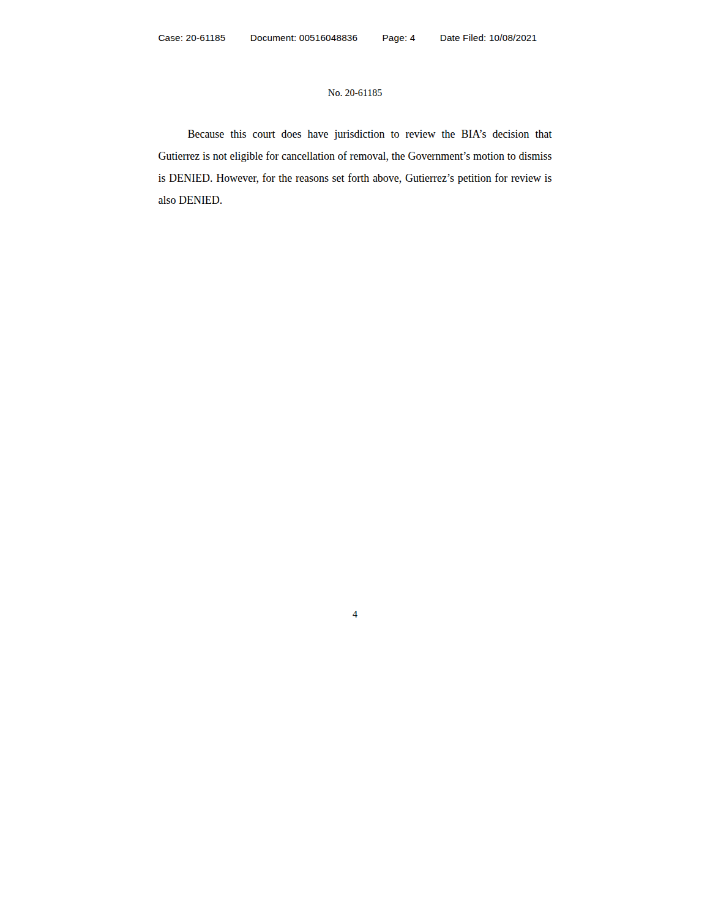Case: 20-61185 Document: 00516048836 Page: 4 Date Filed: 10/08/2021
No. 20-61185
Because this court does have jurisdiction to review the BIA’s decision that Gutierrez is not eligible for cancellation of removal, the Government’s motion to dismiss is DENIED. However, for the reasons set forth above, Gutierrez’s petition for review is also DENIED.
4